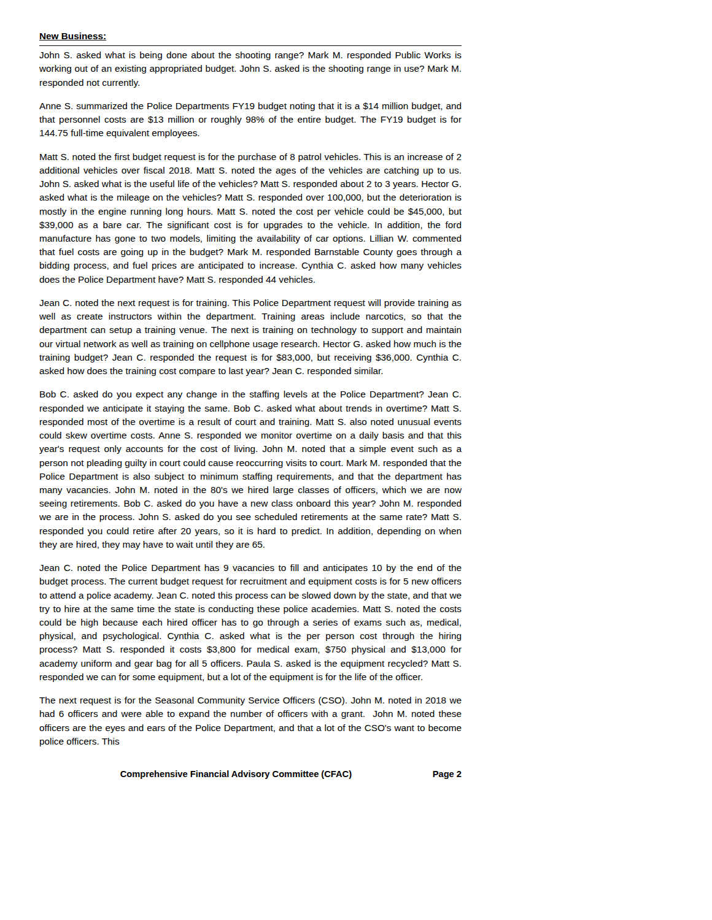New Business:
John S. asked what is being done about the shooting range? Mark M. responded Public Works is working out of an existing appropriated budget. John S. asked is the shooting range in use? Mark M. responded not currently.
Anne S. summarized the Police Departments FY19 budget noting that it is a $14 million budget, and that personnel costs are $13 million or roughly 98% of the entire budget. The FY19 budget is for 144.75 full-time equivalent employees.
Matt S. noted the first budget request is for the purchase of 8 patrol vehicles. This is an increase of 2 additional vehicles over fiscal 2018. Matt S. noted the ages of the vehicles are catching up to us. John S. asked what is the useful life of the vehicles? Matt S. responded about 2 to 3 years. Hector G. asked what is the mileage on the vehicles? Matt S. responded over 100,000, but the deterioration is mostly in the engine running long hours. Matt S. noted the cost per vehicle could be $45,000, but $39,000 as a bare car. The significant cost is for upgrades to the vehicle. In addition, the ford manufacture has gone to two models, limiting the availability of car options. Lillian W. commented that fuel costs are going up in the budget? Mark M. responded Barnstable County goes through a bidding process, and fuel prices are anticipated to increase. Cynthia C. asked how many vehicles does the Police Department have? Matt S. responded 44 vehicles.
Jean C. noted the next request is for training. This Police Department request will provide training as well as create instructors within the department. Training areas include narcotics, so that the department can setup a training venue. The next is training on technology to support and maintain our virtual network as well as training on cellphone usage research. Hector G. asked how much is the training budget? Jean C. responded the request is for $83,000, but receiving $36,000. Cynthia C. asked how does the training cost compare to last year? Jean C. responded similar.
Bob C. asked do you expect any change in the staffing levels at the Police Department? Jean C. responded we anticipate it staying the same. Bob C. asked what about trends in overtime? Matt S. responded most of the overtime is a result of court and training. Matt S. also noted unusual events could skew overtime costs. Anne S. responded we monitor overtime on a daily basis and that this year's request only accounts for the cost of living. John M. noted that a simple event such as a person not pleading guilty in court could cause reoccurring visits to court. Mark M. responded that the Police Department is also subject to minimum staffing requirements, and that the department has many vacancies. John M. noted in the 80's we hired large classes of officers, which we are now seeing retirements. Bob C. asked do you have a new class onboard this year? John M. responded we are in the process. John S. asked do you see scheduled retirements at the same rate? Matt S. responded you could retire after 20 years, so it is hard to predict. In addition, depending on when they are hired, they may have to wait until they are 65.
Jean C. noted the Police Department has 9 vacancies to fill and anticipates 10 by the end of the budget process. The current budget request for recruitment and equipment costs is for 5 new officers to attend a police academy. Jean C. noted this process can be slowed down by the state, and that we try to hire at the same time the state is conducting these police academies. Matt S. noted the costs could be high because each hired officer has to go through a series of exams such as, medical, physical, and psychological. Cynthia C. asked what is the per person cost through the hiring process? Matt S. responded it costs $3,800 for medical exam, $750 physical and $13,000 for academy uniform and gear bag for all 5 officers. Paula S. asked is the equipment recycled? Matt S. responded we can for some equipment, but a lot of the equipment is for the life of the officer.
The next request is for the Seasonal Community Service Officers (CSO). John M. noted in 2018 we had 6 officers and were able to expand the number of officers with a grant. John M. noted these officers are the eyes and ears of the Police Department, and that a lot of the CSO's want to become police officers. This
Comprehensive Financial Advisory Committee (CFAC) Page 2